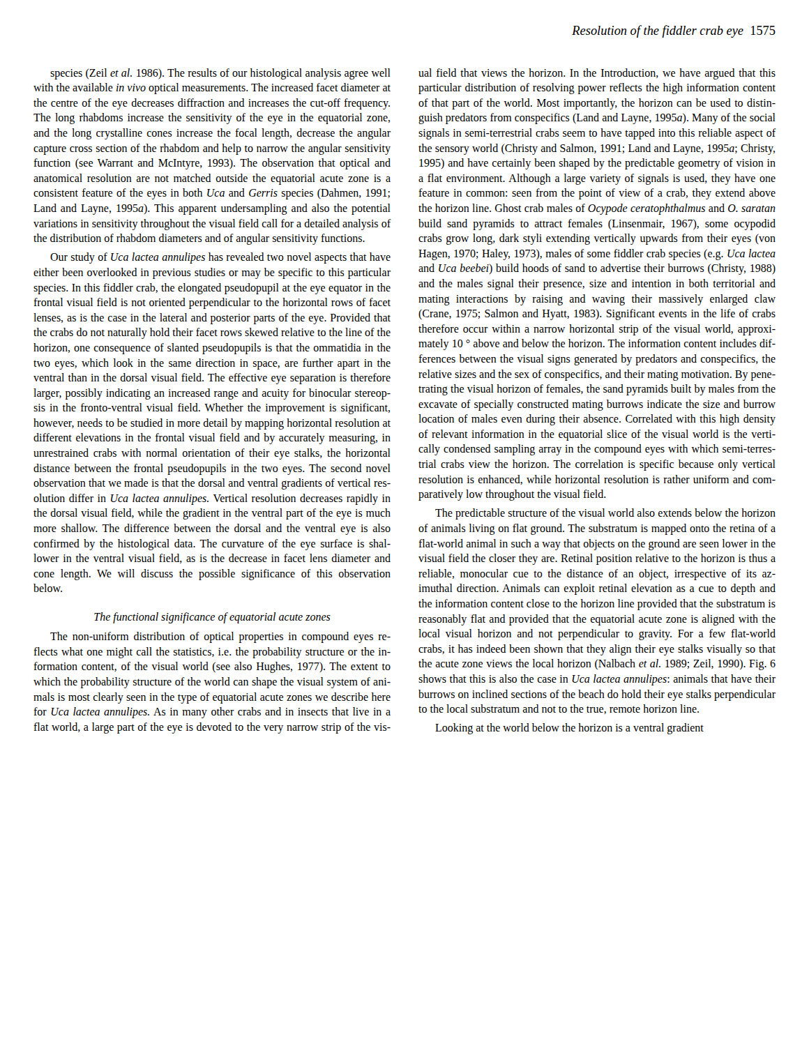Resolution of the fiddler crab eye 1575
species (Zeil et al. 1986). The results of our histological analysis agree well with the available in vivo optical measurements. The increased facet diameter at the centre of the eye decreases diffraction and increases the cut-off frequency. The long rhabdoms increase the sensitivity of the eye in the equatorial zone, and the long crystalline cones increase the focal length, decrease the angular capture cross section of the rhabdom and help to narrow the angular sensitivity function (see Warrant and McIntyre, 1993). The observation that optical and anatomical resolution are not matched outside the equatorial acute zone is a consistent feature of the eyes in both Uca and Gerris species (Dahmen, 1991; Land and Layne, 1995a). This apparent undersampling and also the potential variations in sensitivity throughout the visual field call for a detailed analysis of the distribution of rhabdom diameters and of angular sensitivity functions.
Our study of Uca lactea annulipes has revealed two novel aspects that have either been overlooked in previous studies or may be specific to this particular species. In this fiddler crab, the elongated pseudopupil at the eye equator in the frontal visual field is not oriented perpendicular to the horizontal rows of facet lenses, as is the case in the lateral and posterior parts of the eye. Provided that the crabs do not naturally hold their facet rows skewed relative to the line of the horizon, one consequence of slanted pseudopupils is that the ommatidia in the two eyes, which look in the same direction in space, are further apart in the ventral than in the dorsal visual field. The effective eye separation is therefore larger, possibly indicating an increased range and acuity for binocular stereopsis in the fronto-ventral visual field. Whether the improvement is significant, however, needs to be studied in more detail by mapping horizontal resolution at different elevations in the frontal visual field and by accurately measuring, in unrestrained crabs with normal orientation of their eye stalks, the horizontal distance between the frontal pseudopupils in the two eyes. The second novel observation that we made is that the dorsal and ventral gradients of vertical resolution differ in Uca lactea annulipes. Vertical resolution decreases rapidly in the dorsal visual field, while the gradient in the ventral part of the eye is much more shallow. The difference between the dorsal and the ventral eye is also confirmed by the histological data. The curvature of the eye surface is shallower in the ventral visual field, as is the decrease in facet lens diameter and cone length. We will discuss the possible significance of this observation below.
The functional significance of equatorial acute zones
The non-uniform distribution of optical properties in compound eyes reflects what one might call the statistics, i.e. the probability structure or the information content, of the visual world (see also Hughes, 1977). The extent to which the probability structure of the world can shape the visual system of animals is most clearly seen in the type of equatorial acute zones we describe here for Uca lactea annulipes. As in many other crabs and in insects that live in a flat world, a large part of the eye is devoted to the very narrow strip of the visual field that views the horizon. In the Introduction, we have argued that this particular distribution of resolving power reflects the high information content of that part of the world. Most importantly, the horizon can be used to distinguish predators from conspecifics (Land and Layne, 1995a). Many of the social signals in semi-terrestrial crabs seem to have tapped into this reliable aspect of the sensory world (Christy and Salmon, 1991; Land and Layne, 1995a; Christy, 1995) and have certainly been shaped by the predictable geometry of vision in a flat environment. Although a large variety of signals is used, they have one feature in common: seen from the point of view of a crab, they extend above the horizon line. Ghost crab males of Ocypode ceratophthalmus and O. saratan build sand pyramids to attract females (Linsenmair, 1967), some ocypodid crabs grow long, dark styli extending vertically upwards from their eyes (von Hagen, 1970; Haley, 1973), males of some fiddler crab species (e.g. Uca lactea and Uca beebei) build hoods of sand to advertise their burrows (Christy, 1988) and the males signal their presence, size and intention in both territorial and mating interactions by raising and waving their massively enlarged claw (Crane, 1975; Salmon and Hyatt, 1983). Significant events in the life of crabs therefore occur within a narrow horizontal strip of the visual world, approximately 10 ° above and below the horizon. The information content includes differences between the visual signs generated by predators and conspecifics, the relative sizes and the sex of conspecifics, and their mating motivation. By penetrating the visual horizon of females, the sand pyramids built by males from the excavate of specially constructed mating burrows indicate the size and burrow location of males even during their absence. Correlated with this high density of relevant information in the equatorial slice of the visual world is the vertically condensed sampling array in the compound eyes with which semi-terrestrial crabs view the horizon. The correlation is specific because only vertical resolution is enhanced, while horizontal resolution is rather uniform and comparatively low throughout the visual field.
The predictable structure of the visual world also extends below the horizon of animals living on flat ground. The substratum is mapped onto the retina of a flat-world animal in such a way that objects on the ground are seen lower in the visual field the closer they are. Retinal position relative to the horizon is thus a reliable, monocular cue to the distance of an object, irrespective of its azimuthal direction. Animals can exploit retinal elevation as a cue to depth and the information content close to the horizon line provided that the substratum is reasonably flat and provided that the equatorial acute zone is aligned with the local visual horizon and not perpendicular to gravity. For a few flat-world crabs, it has indeed been shown that they align their eye stalks visually so that the acute zone views the local horizon (Nalbach et al. 1989; Zeil, 1990). Fig. 6 shows that this is also the case in Uca lactea annulipes: animals that have their burrows on inclined sections of the beach do hold their eye stalks perpendicular to the local substratum and not to the true, remote horizon line.
Looking at the world below the horizon is a ventral gradient